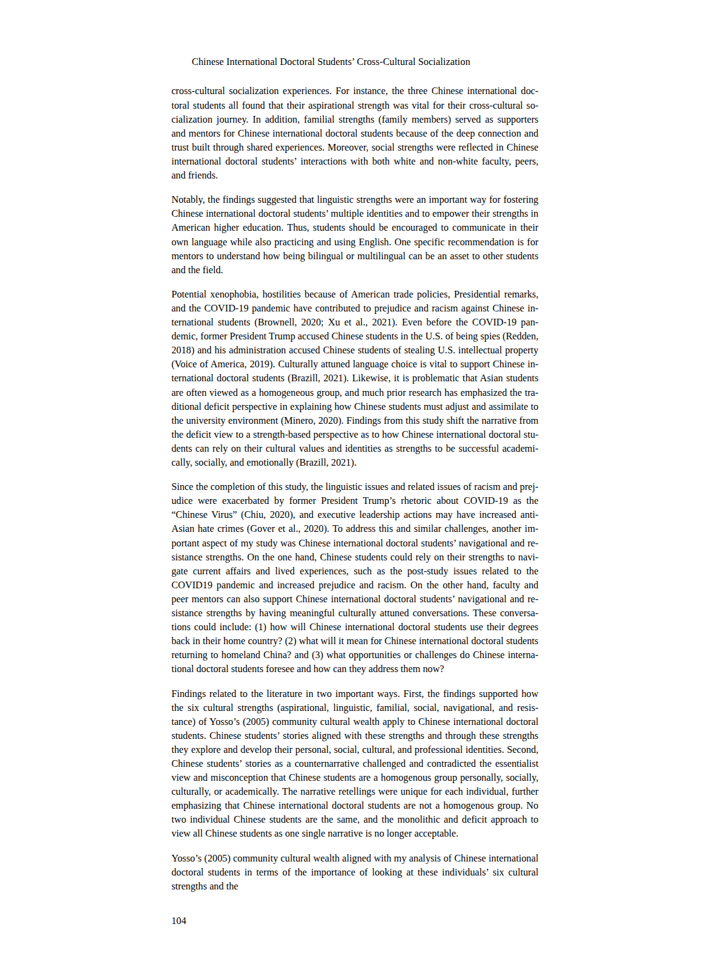Chinese International Doctoral Students’ Cross-Cultural Socialization
cross-cultural socialization experiences. For instance, the three Chinese international doctoral students all found that their aspirational strength was vital for their cross-cultural socialization journey. In addition, familial strengths (family members) served as supporters and mentors for Chinese international doctoral students because of the deep connection and trust built through shared experiences. Moreover, social strengths were reflected in Chinese international doctoral students’ interactions with both white and non-white faculty, peers, and friends.
Notably, the findings suggested that linguistic strengths were an important way for fostering Chinese international doctoral students’ multiple identities and to empower their strengths in American higher education. Thus, students should be encouraged to communicate in their own language while also practicing and using English. One specific recommendation is for mentors to understand how being bilingual or multilingual can be an asset to other students and the field.
Potential xenophobia, hostilities because of American trade policies, Presidential remarks, and the COVID-19 pandemic have contributed to prejudice and racism against Chinese international students (Brownell, 2020; Xu et al., 2021). Even before the COVID-19 pandemic, former President Trump accused Chinese students in the U.S. of being spies (Redden, 2018) and his administration accused Chinese students of stealing U.S. intellectual property (Voice of America, 2019). Culturally attuned language choice is vital to support Chinese international doctoral students (Brazill, 2021). Likewise, it is problematic that Asian students are often viewed as a homogeneous group, and much prior research has emphasized the traditional deficit perspective in explaining how Chinese students must adjust and assimilate to the university environment (Minero, 2020). Findings from this study shift the narrative from the deficit view to a strength-based perspective as to how Chinese international doctoral students can rely on their cultural values and identities as strengths to be successful academically, socially, and emotionally (Brazill, 2021).
Since the completion of this study, the linguistic issues and related issues of racism and prejudice were exacerbated by former President Trump’s rhetoric about COVID-19 as the “Chinese Virus” (Chiu, 2020), and executive leadership actions may have increased anti-Asian hate crimes (Gover et al., 2020). To address this and similar challenges, another important aspect of my study was Chinese international doctoral students’ navigational and resistance strengths. On the one hand, Chinese students could rely on their strengths to navigate current affairs and lived experiences, such as the post-study issues related to the COVID19 pandemic and increased prejudice and racism. On the other hand, faculty and peer mentors can also support Chinese international doctoral students’ navigational and resistance strengths by having meaningful culturally attuned conversations. These conversations could include: (1) how will Chinese international doctoral students use their degrees back in their home country? (2) what will it mean for Chinese international doctoral students returning to homeland China? and (3) what opportunities or challenges do Chinese international doctoral students foresee and how can they address them now?
Findings related to the literature in two important ways. First, the findings supported how the six cultural strengths (aspirational, linguistic, familial, social, navigational, and resistance) of Yosso’s (2005) community cultural wealth apply to Chinese international doctoral students. Chinese students’ stories aligned with these strengths and through these strengths they explore and develop their personal, social, cultural, and professional identities. Second, Chinese students’ stories as a counternarrative challenged and contradicted the essentialist view and misconception that Chinese students are a homogenous group personally, socially, culturally, or academically. The narrative retellings were unique for each individual, further emphasizing that Chinese international doctoral students are not a homogenous group. No two individual Chinese students are the same, and the monolithic and deficit approach to view all Chinese students as one single narrative is no longer acceptable.
Yosso’s (2005) community cultural wealth aligned with my analysis of Chinese international doctoral students in terms of the importance of looking at these individuals’ six cultural strengths and the
104